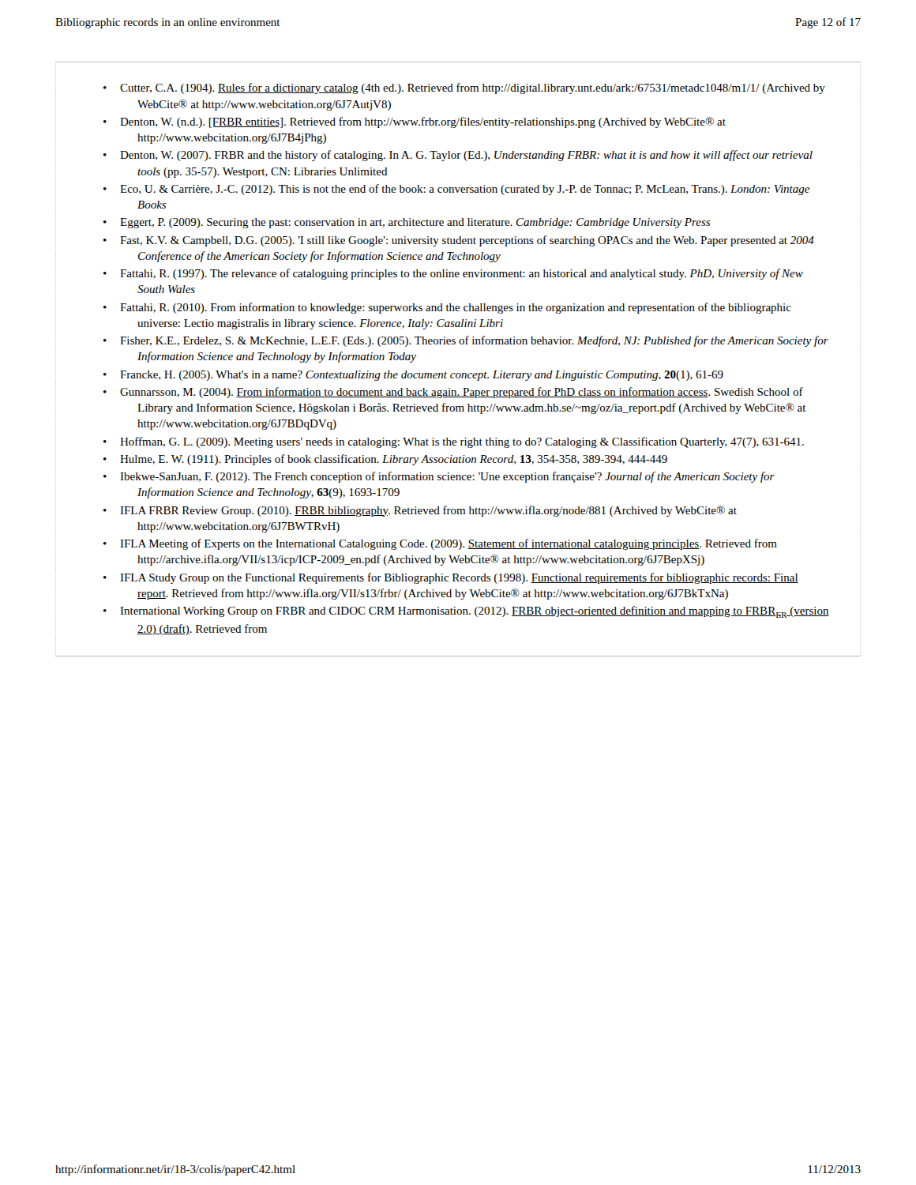Bibliographic records in an online environment
Page 12 of 17
Cutter, C.A. (1904). Rules for a dictionary catalog (4th ed.). Retrieved from http://digital.library.unt.edu/ark:/67531/metadc1048/m1/1/ (Archived by WebCite® at http://www.webcitation.org/6J7AutjV8)
Denton, W. (n.d.). [FRBR entities]. Retrieved from http://www.frbr.org/files/entity-relationships.png (Archived by WebCite® at http://www.webcitation.org/6J7B4jPhg)
Denton, W. (2007). FRBR and the history of cataloging. In A. G. Taylor (Ed.), Understanding FRBR: what it is and how it will affect our retrieval tools (pp. 35-57). Westport, CN: Libraries Unlimited
Eco, U. & Carrière, J.-C. (2012). This is not the end of the book: a conversation (curated by J.-P. de Tonnac; P. McLean, Trans.). London: Vintage Books
Eggert, P. (2009). Securing the past: conservation in art, architecture and literature. Cambridge: Cambridge University Press
Fast, K.V. & Campbell, D.G. (2005). 'I still like Google': university student perceptions of searching OPACs and the Web. Paper presented at 2004 Conference of the American Society for Information Science and Technology
Fattahi, R. (1997). The relevance of cataloguing principles to the online environment: an historical and analytical study. PhD, University of New South Wales
Fattahi, R. (2010). From information to knowledge: superworks and the challenges in the organization and representation of the bibliographic universe: Lectio magistralis in library science. Florence, Italy: Casalini Libri
Fisher, K.E., Erdelez, S. & McKechnie, L.E.F. (Eds.). (2005). Theories of information behavior. Medford, NJ: Published for the American Society for Information Science and Technology by Information Today
Francke, H. (2005). What's in a name? Contextualizing the document concept. Literary and Linguistic Computing, 20(1), 61-69
Gunnarsson, M. (2004). From information to document and back again. Paper prepared for PhD class on information access. Swedish School of Library and Information Science, Högskolan i Borås. Retrieved from http://www.adm.hb.se/~mg/oz/ia_report.pdf (Archived by WebCite® at http://www.webcitation.org/6J7BDqDVq)
Hoffman, G. L. (2009). Meeting users' needs in cataloging: What is the right thing to do? Cataloging & Classification Quarterly, 47(7), 631-641.
Hulme, E. W. (1911). Principles of book classification. Library Association Record, 13, 354-358, 389-394, 444-449
Ibekwe-SanJuan, F. (2012). The French conception of information science: 'Une exception française'? Journal of the American Society for Information Science and Technology, 63(9), 1693-1709
IFLA FRBR Review Group. (2010). FRBR bibliography. Retrieved from http://www.ifla.org/node/881 (Archived by WebCite® at http://www.webcitation.org/6J7BWTRvH)
IFLA Meeting of Experts on the International Cataloguing Code. (2009). Statement of international cataloguing principles. Retrieved from http://archive.ifla.org/VII/s13/icp/ICP-2009_en.pdf (Archived by WebCite® at http://www.webcitation.org/6J7BepXSj)
IFLA Study Group on the Functional Requirements for Bibliographic Records (1998). Functional requirements for bibliographic records: Final report. Retrieved from http://www.ifla.org/VII/s13/frbr/ (Archived by WebCite® at http://www.webcitation.org/6J7BkTxNa)
International Working Group on FRBR and CIDOC CRM Harmonisation. (2012). FRBR object-oriented definition and mapping to FRBRER (version 2.0) (draft). Retrieved from
http://informationr.net/ir/18-3/colis/paperC42.html
11/12/2013